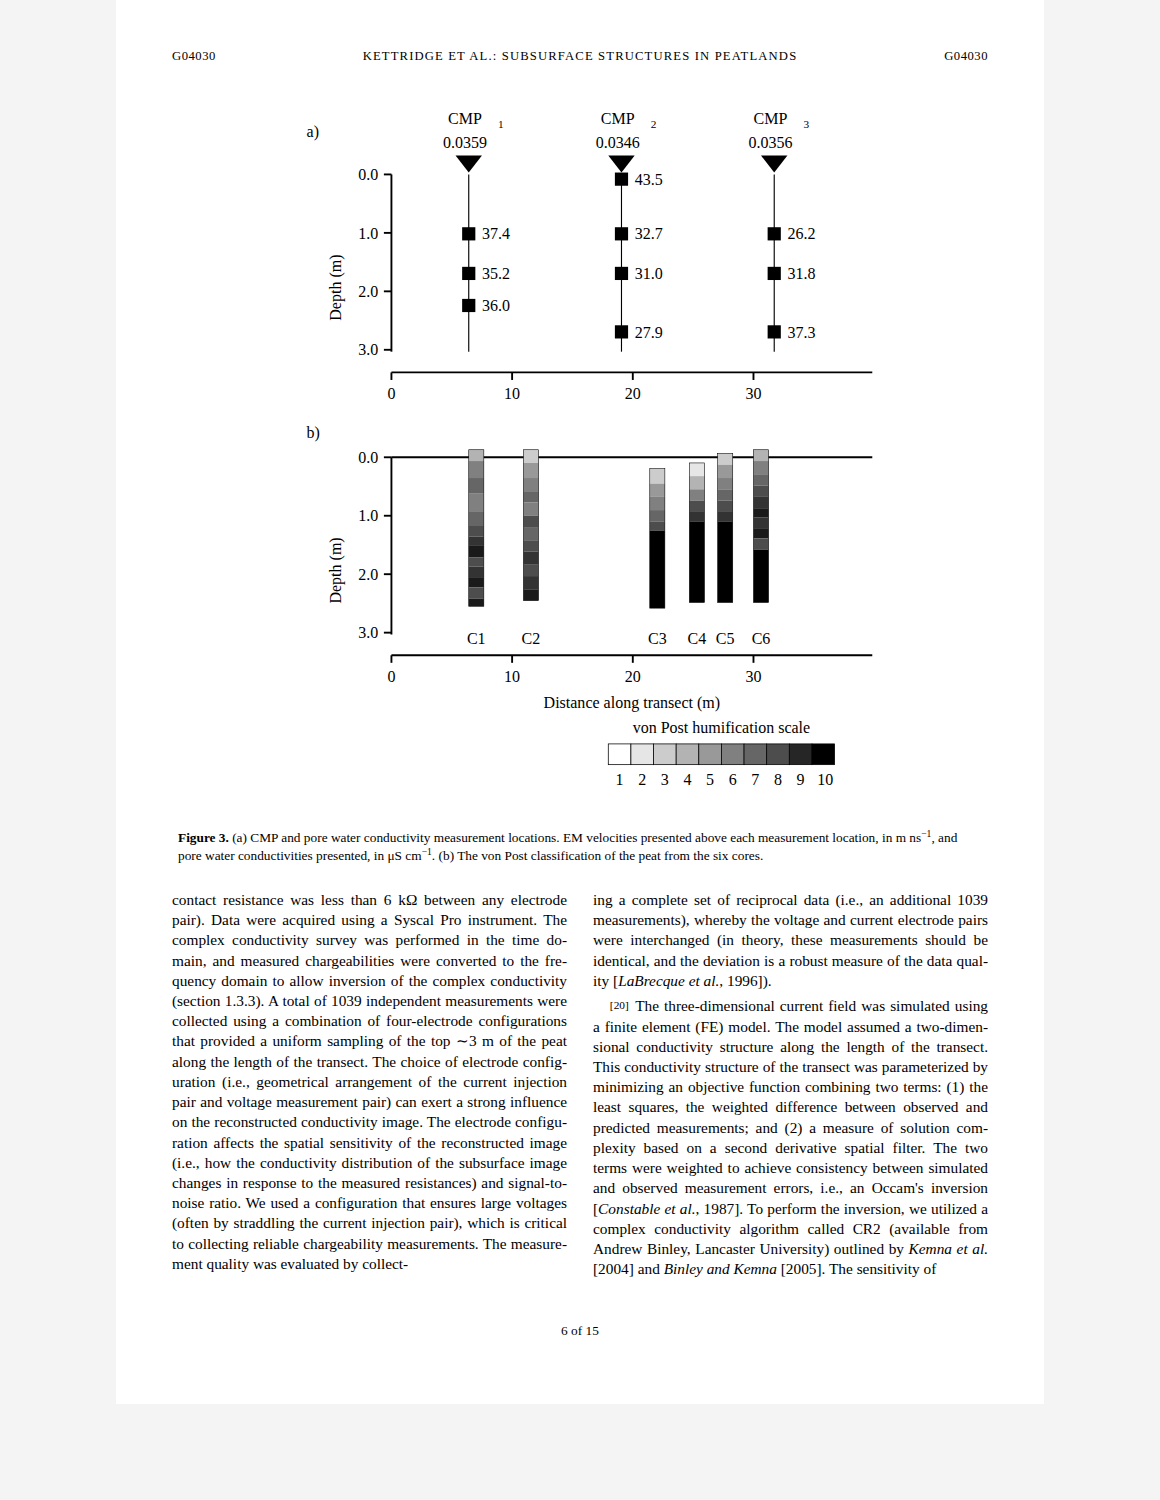G04030 Kettridge et al.: Subsurface Structures in Peatlands G04030
CMP 1 0.0359 CMP 2 0.0346 CMP 3 0.0356 a) 0.0 1.0 2.0 3.0 Depth (m) 0 10 20 30 37.4 35.2 36.0 43.5 32.7 31.0 27.9 26.2 31.8 37.3 b) 0.0 1.0 2.0 3.0 Depth (m) 0 10 20 30 Distance along transect (m) C1 C2 C3 C4 C5 C6 von Post humification scale 1 2 3 4 5 6 7 8 9 10
Figure 3. (a) CMP and pore water conductivity measurement locations. EM velocities presented above each measurement location, in m ns−1, and pore water conductivities presented, in μS cm−1. (b) The von Post classification of the peat from the six cores.
contact resistance was less than 6 kΩ between any electrode pair). Data were acquired using a Syscal Pro instrument. The complex conductivity survey was performed in the time domain, and measured chargeabilities were converted to the frequency domain to allow inversion of the complex conductivity (section 1.3.3). A total of 1039 independent measurements were collected using a combination of four-electrode configurations that provided a uniform sampling of the top ∼3 m of the peat along the length of the transect. The choice of electrode configuration (i.e., geometrical arrangement of the current injection pair and voltage measurement pair) can exert a strong influence on the reconstructed conductivity image. The electrode configuration affects the spatial sensitivity of the reconstructed image (i.e., how the conductivity distribution of the subsurface image changes in response to the measured resistances) and signal-to-noise ratio. We used a configuration that ensures large voltages (often by straddling the current injection pair), which is critical to collecting reliable chargeability measurements. The measurement quality was evaluated by collect-
ing a complete set of reciprocal data (i.e., an additional 1039 measurements), whereby the voltage and current electrode pairs were interchanged (in theory, these measurements should be identical, and the deviation is a robust measure of the data quality [LaBrecque et al., 1996]).
[20] The three-dimensional current field was simulated using a finite element (FE) model. The model assumed a two-dimensional conductivity structure along the length of the transect. This conductivity structure of the transect was parameterized by minimizing an objective function combining two terms: (1) the least squares, the weighted difference between observed and predicted measurements; and (2) a measure of solution complexity based on a second derivative spatial filter. The two terms were weighted to achieve consistency between simulated and observed measurement errors, i.e., an Occam's inversion [Constable et al., 1987]. To perform the inversion, we utilized a complex conductivity algorithm called CR2 (available from Andrew Binley, Lancaster University) outlined by Kemna et al. [2004] and Binley and Kemna [2005]. The sensitivity of
6 of 15